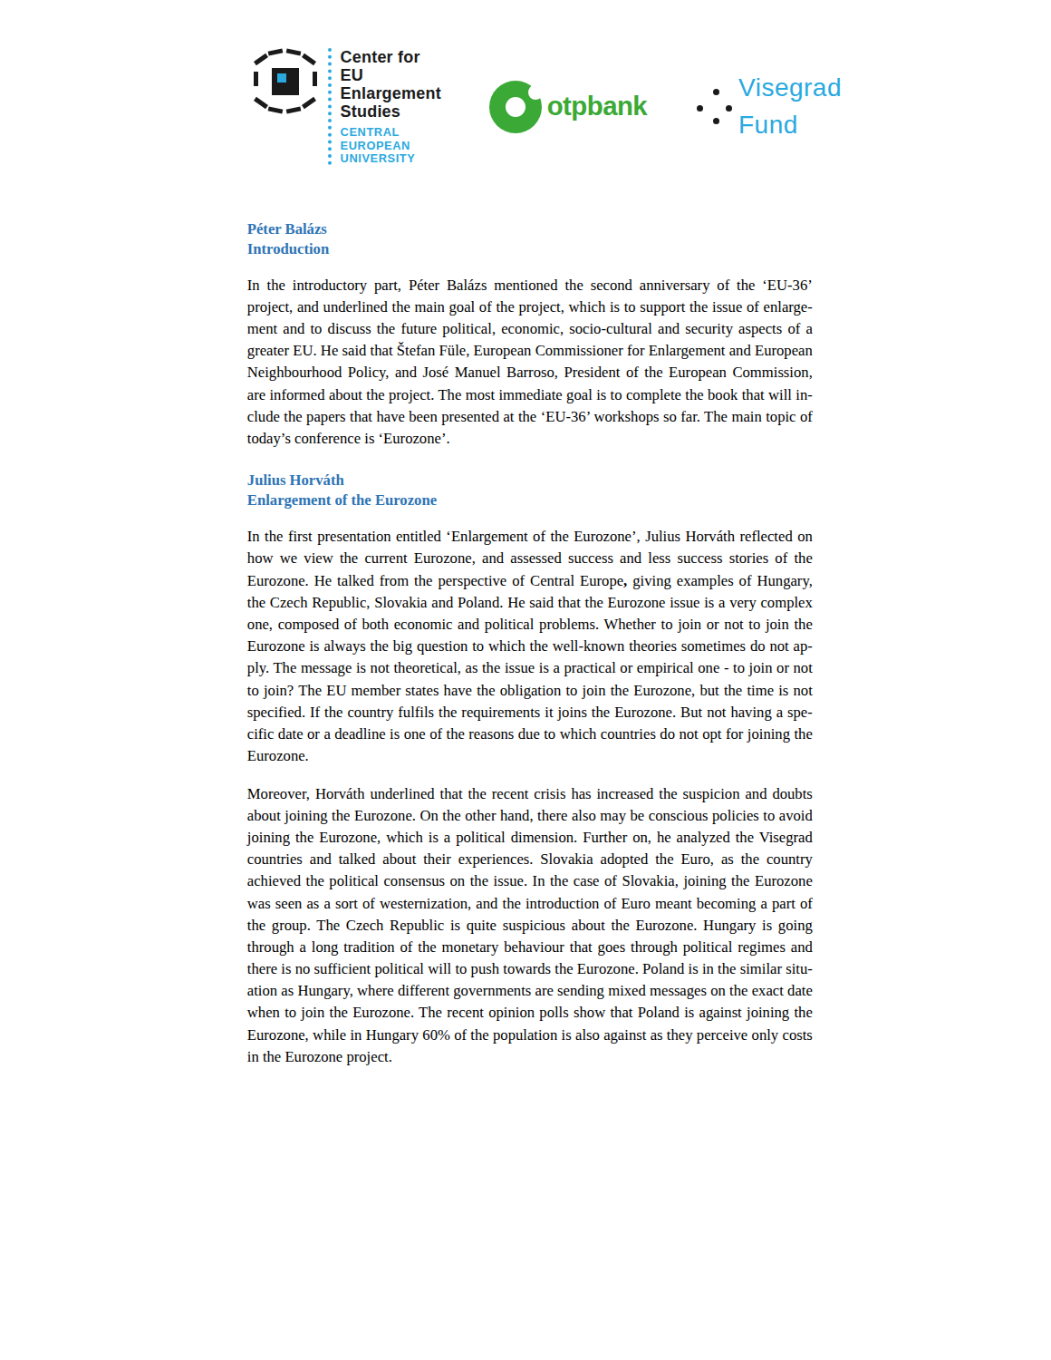Center for
EU Enlargement
Studies
CENTRAL
EUROPEAN
UNIVERSITY
otpbank
Visegrad Fund
Péter Balázs
Introduction
In the introductory part, Péter Balázs mentioned the second anniversary of the ‘EU-36’ project, and underlined the main goal of the project, which is to support the issue of enlargement and to discuss the future political, economic, socio-cultural and security aspects of a greater EU. He said that Štefan Füle, European Commissioner for Enlargement and European Neighbourhood Policy, and José Manuel Barroso, President of the European Commission, are informed about the project. The most immediate goal is to complete the book that will include the papers that have been presented at the ‘EU-36’ workshops so far. The main topic of today’s conference is ‘Eurozone’.
Julius Horváth
Enlargement of the Eurozone
In the first presentation entitled ‘Enlargement of the Eurozone’, Julius Horváth reflected on how we view the current Eurozone, and assessed success and less success stories of the Eurozone. He talked from the perspective of Central Europe, giving examples of Hungary, the Czech Republic, Slovakia and Poland. He said that the Eurozone issue is a very complex one, composed of both economic and political problems. Whether to join or not to join the Eurozone is always the big question to which the well-known theories sometimes do not apply. The message is not theoretical, as the issue is a practical or empirical one - to join or not to join? The EU member states have the obligation to join the Eurozone, but the time is not specified. If the country fulfils the requirements it joins the Eurozone. But not having a specific date or a deadline is one of the reasons due to which countries do not opt for joining the Eurozone.
Moreover, Horváth underlined that the recent crisis has increased the suspicion and doubts about joining the Eurozone. On the other hand, there also may be conscious policies to avoid joining the Eurozone, which is a political dimension. Further on, he analyzed the Visegrad countries and talked about their experiences. Slovakia adopted the Euro, as the country achieved the political consensus on the issue. In the case of Slovakia, joining the Eurozone was seen as a sort of westernization, and the introduction of Euro meant becoming a part of the group. The Czech Republic is quite suspicious about the Eurozone. Hungary is going through a long tradition of the monetary behaviour that goes through political regimes and there is no sufficient political will to push towards the Eurozone. Poland is in the similar situation as Hungary, where different governments are sending mixed messages on the exact date when to join the Eurozone. The recent opinion polls show that Poland is against joining the Eurozone, while in Hungary 60% of the population is also against as they perceive only costs in the Eurozone project.